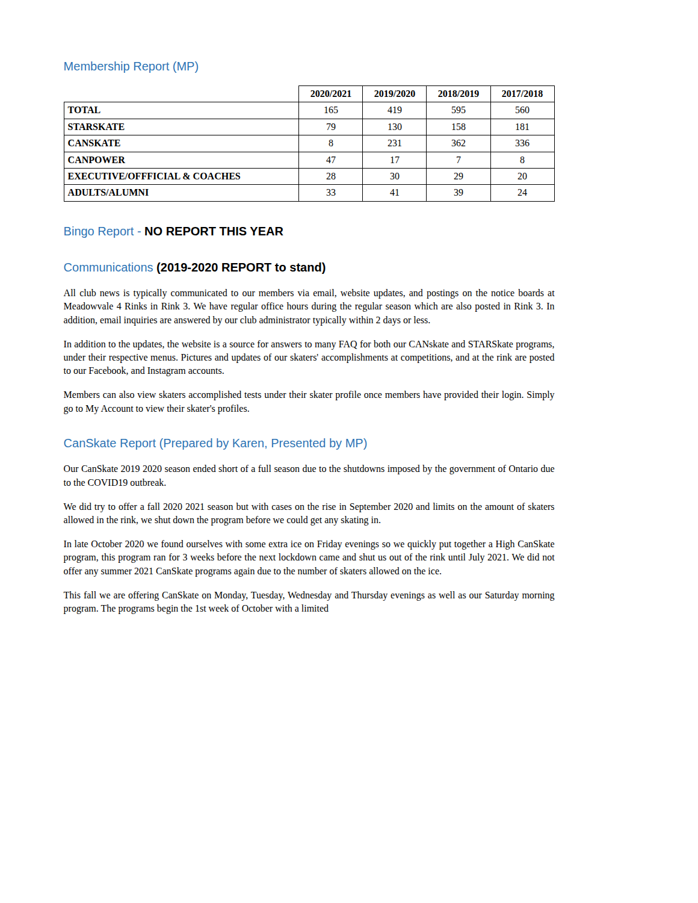Membership Report (MP)
| | 2020/2021 | 2019/2020 | 2018/2019 | 2017/2018 |
| --- | --- | --- | --- | --- |
| TOTAL | 165 | 419 | 595 | 560 |
| STARSKATE | 79 | 130 | 158 | 181 |
| CANSKATE | 8 | 231 | 362 | 336 |
| CANPOWER | 47 | 17 | 7 | 8 |
| EXECUTIVE/OFFFICIAL & COACHES | 28 | 30 | 29 | 20 |
| ADULTS/ALUMNI | 33 | 41 | 39 | 24 |
Bingo Report - NO REPORT THIS YEAR
Communications (2019-2020 REPORT to stand)
All club news is typically communicated to our members via email, website updates, and postings on the notice boards at Meadowvale 4 Rinks in Rink 3. We have regular office hours during the regular season which are also posted in Rink 3. In addition, email inquiries are answered by our club administrator typically within 2 days or less.
In addition to the updates, the website is a source for answers to many FAQ for both our CANskate and STARSkate programs, under their respective menus. Pictures and updates of our skaters' accomplishments at competitions, and at the rink are posted to our Facebook, and Instagram accounts.
Members can also view skaters accomplished tests under their skater profile once members have provided their login. Simply go to My Account to view their skater's profiles.
CanSkate Report (Prepared by Karen, Presented by MP)
Our CanSkate 2019 2020 season ended short of a full season due to the shutdowns imposed by the government of Ontario due to the COVID19 outbreak.
We did try to offer a fall 2020 2021 season but with cases on the rise in September 2020 and limits on the amount of skaters allowed in the rink, we shut down the program before we could get any skating in.
In late October 2020 we found ourselves with some extra ice on Friday evenings so we quickly put together a High CanSkate program, this program ran for 3 weeks before the next lockdown came and shut us out of the rink until July 2021. We did not offer any summer 2021 CanSkate programs again due to the number of skaters allowed on the ice.
This fall we are offering CanSkate on Monday, Tuesday, Wednesday and Thursday evenings as well as our Saturday morning program. The programs begin the 1st week of October with a limited